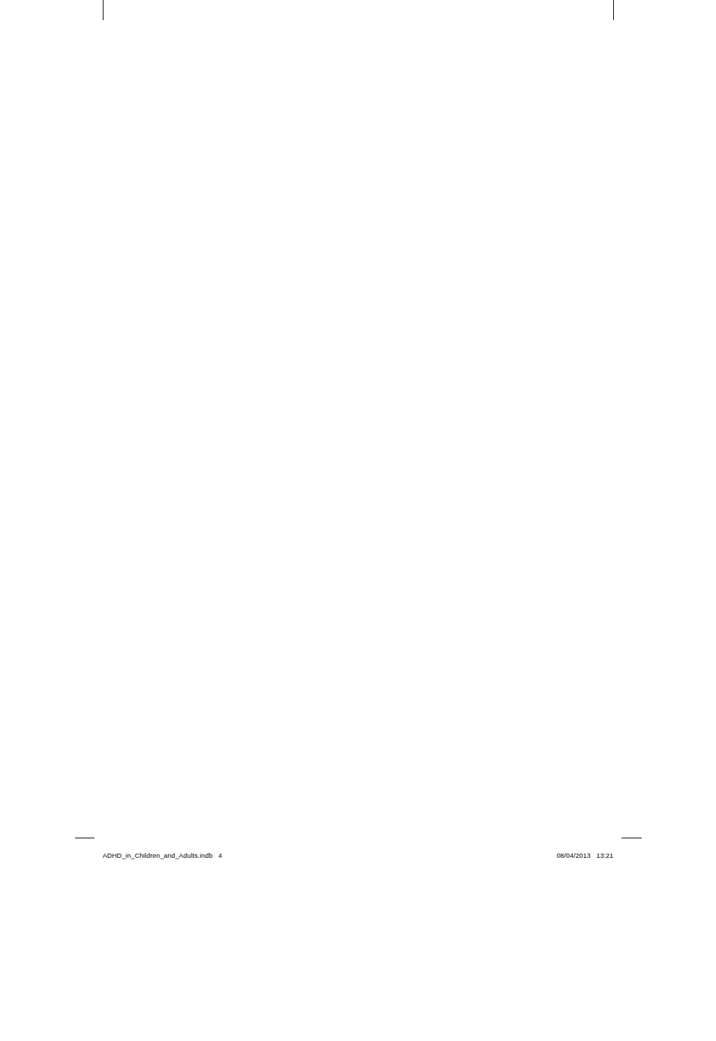ADHD_in_Children_and_Adults.indb 4 08/04/2013 13:21